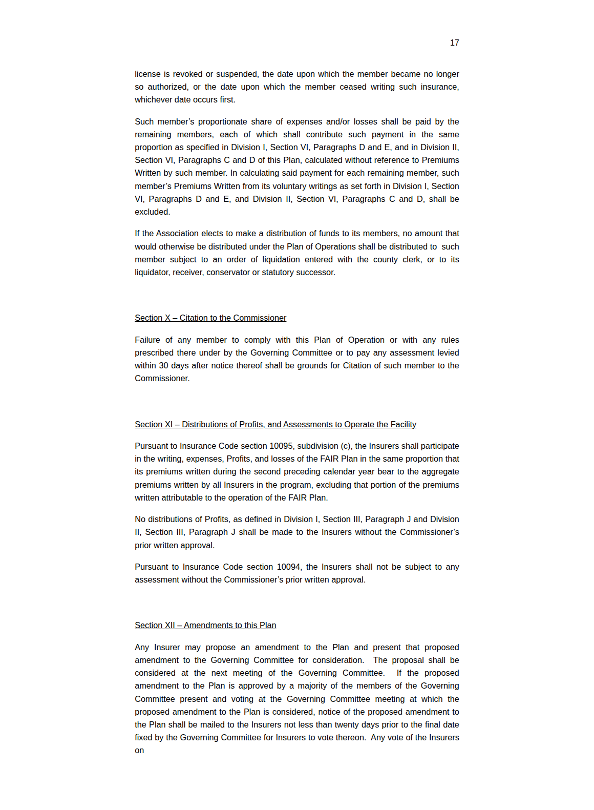17
license is revoked or suspended, the date upon which the member became no longer so authorized, or the date upon which the member ceased writing such insurance, whichever date occurs first.
Such member’s proportionate share of expenses and/or losses shall be paid by the remaining members, each of which shall contribute such payment in the same proportion as specified in Division I, Section VI, Paragraphs D and E, and in Division II, Section VI, Paragraphs C and D of this Plan, calculated without reference to Premiums Written by such member. In calculating said payment for each remaining member, such member’s Premiums Written from its voluntary writings as set forth in Division I, Section VI, Paragraphs D and E, and Division II, Section VI, Paragraphs C and D, shall be excluded.
If the Association elects to make a distribution of funds to its members, no amount that would otherwise be distributed under the Plan of Operations shall be distributed to such member subject to an order of liquidation entered with the county clerk, or to its liquidator, receiver, conservator or statutory successor.
Section X – Citation to the Commissioner
Failure of any member to comply with this Plan of Operation or with any rules prescribed there under by the Governing Committee or to pay any assessment levied within 30 days after notice thereof shall be grounds for Citation of such member to the Commissioner.
Section XI – Distributions of Profits, and Assessments to Operate the Facility
Pursuant to Insurance Code section 10095, subdivision (c), the Insurers shall participate in the writing, expenses, Profits, and losses of the FAIR Plan in the same proportion that its premiums written during the second preceding calendar year bear to the aggregate premiums written by all Insurers in the program, excluding that portion of the premiums written attributable to the operation of the FAIR Plan.
No distributions of Profits, as defined in Division I, Section III, Paragraph J and Division II, Section III, Paragraph J shall be made to the Insurers without the Commissioner’s prior written approval.
Pursuant to Insurance Code section 10094, the Insurers shall not be subject to any assessment without the Commissioner’s prior written approval.
Section XII – Amendments to this Plan
Any Insurer may propose an amendment to the Plan and present that proposed amendment to the Governing Committee for consideration. The proposal shall be considered at the next meeting of the Governing Committee. If the proposed amendment to the Plan is approved by a majority of the members of the Governing Committee present and voting at the Governing Committee meeting at which the proposed amendment to the Plan is considered, notice of the proposed amendment to the Plan shall be mailed to the Insurers not less than twenty days prior to the final date fixed by the Governing Committee for Insurers to vote thereon. Any vote of the Insurers on